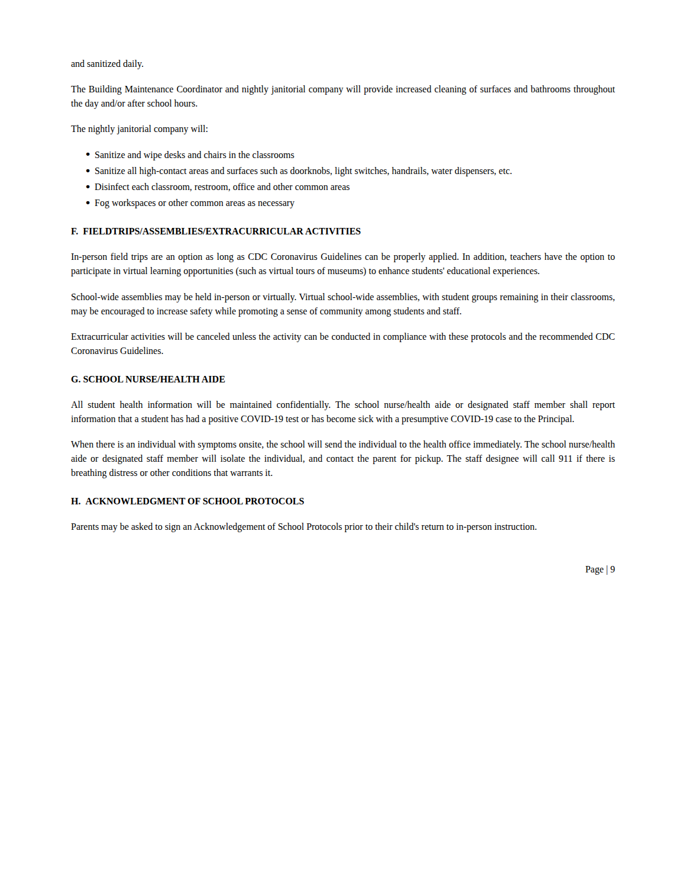and sanitized daily.
The Building Maintenance Coordinator and nightly janitorial company will provide increased cleaning of surfaces and bathrooms throughout the day and/or after school hours.
The nightly janitorial company will:
Sanitize and wipe desks and chairs in the classrooms
Sanitize all high-contact areas and surfaces such as doorknobs, light switches, handrails, water dispensers, etc.
Disinfect each classroom, restroom, office and other common areas
Fog workspaces or other common areas as necessary
F. FIELDTRIPS/ASSEMBLIES/EXTRACURRICULAR ACTIVITIES
In-person field trips are an option as long as CDC Coronavirus Guidelines can be properly applied. In addition, teachers have the option to participate in virtual learning opportunities (such as virtual tours of museums) to enhance students' educational experiences.
School-wide assemblies may be held in-person or virtually. Virtual school-wide assemblies, with student groups remaining in their classrooms, may be encouraged to increase safety while promoting a sense of community among students and staff.
Extracurricular activities will be canceled unless the activity can be conducted in compliance with these protocols and the recommended CDC Coronavirus Guidelines.
G. SCHOOL NURSE/HEALTH AIDE
All student health information will be maintained confidentially. The school nurse/health aide or designated staff member shall report information that a student has had a positive COVID-19 test or has become sick with a presumptive COVID-19 case to the Principal.
When there is an individual with symptoms onsite, the school will send the individual to the health office immediately. The school nurse/health aide or designated staff member will isolate the individual, and contact the parent for pickup. The staff designee will call 911 if there is breathing distress or other conditions that warrants it.
H. ACKNOWLEDGMENT OF SCHOOL PROTOCOLS
Parents may be asked to sign an Acknowledgement of School Protocols prior to their child's return to in-person instruction.
Page | 9